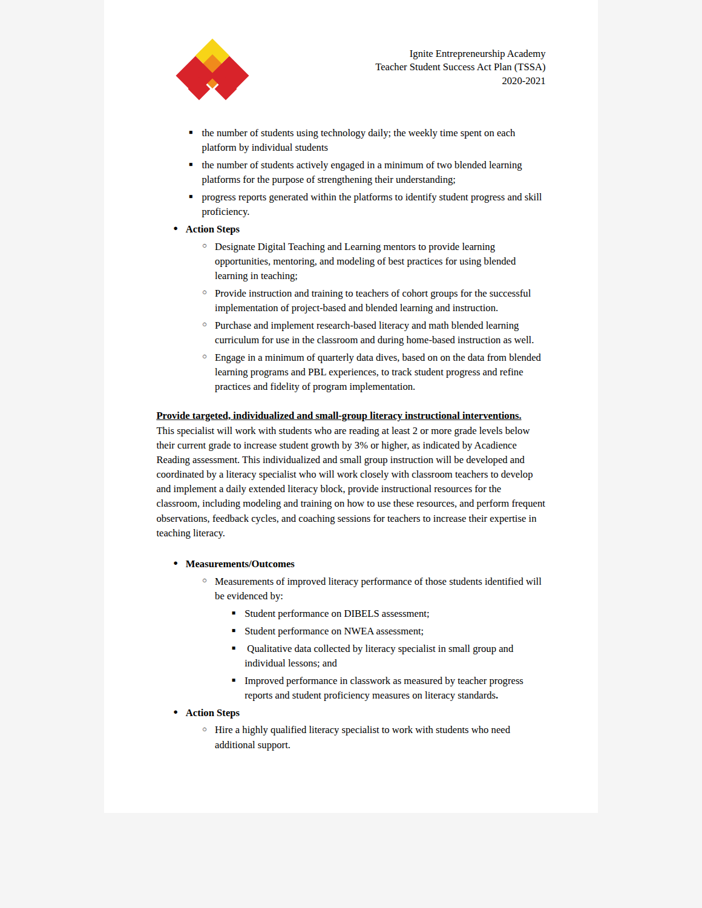Ignite Entrepreneurship Academy
Teacher Student Success Act Plan (TSSA)
2020-2021
the number of students using technology daily; the weekly time spent on each platform by individual students
the number of students actively engaged in a minimum of two blended learning platforms for the purpose of strengthening their understanding;
progress reports generated within the platforms to identify student progress and skill proficiency.
Action Steps
Designate Digital Teaching and Learning mentors to provide learning opportunities, mentoring, and modeling of best practices for using blended learning in teaching;
Provide instruction and training to teachers of cohort groups for the successful implementation of project-based and blended learning and instruction.
Purchase and implement research-based literacy and math blended learning curriculum for use in the classroom and during home-based instruction as well.
Engage in a minimum of quarterly data dives, based on on the data from blended learning programs and PBL experiences, to track student progress and refine practices and fidelity of program implementation.
Provide targeted, individualized and small-group literacy instructional interventions. This specialist will work with students who are reading at least 2 or more grade levels below their current grade to increase student growth by 3% or higher, as indicated by Acadience Reading assessment. This individualized and small group instruction will be developed and coordinated by a literacy specialist who will work closely with classroom teachers to develop and implement a daily extended literacy block, provide instructional resources for the classroom, including modeling and training on how to use these resources, and perform frequent observations, feedback cycles, and coaching sessions for teachers to increase their expertise in teaching literacy.
Measurements/Outcomes
Measurements of improved literacy performance of those students identified will be evidenced by:
Student performance on DIBELS assessment;
Student performance on NWEA assessment;
Qualitative data collected by literacy specialist in small group and individual lessons; and
Improved performance in classwork as measured by teacher progress reports and student proficiency measures on literacy standards.
Action Steps
Hire a highly qualified literacy specialist to work with students who need additional support.